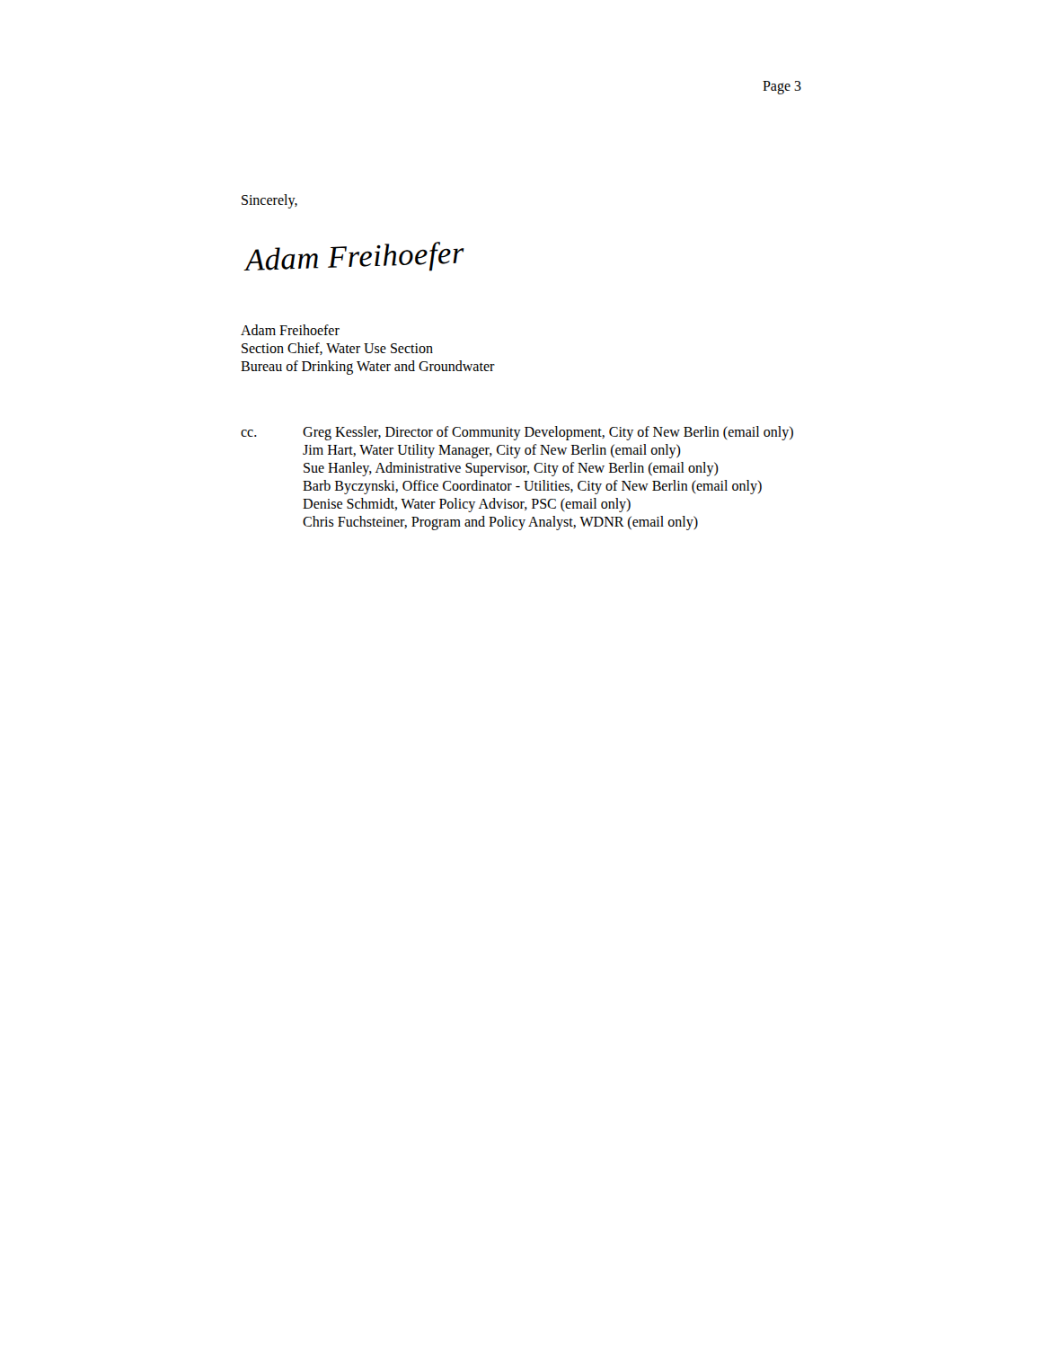Page 3
Sincerely,
Adam Freihoefer
Adam Freihoefer
Section Chief, Water Use Section
Bureau of Drinking Water and Groundwater
cc.
Greg Kessler, Director of Community Development, City of New Berlin (email only)
Jim Hart, Water Utility Manager, City of New Berlin (email only)
Sue Hanley, Administrative Supervisor, City of New Berlin (email only)
Barb Byczynski, Office Coordinator - Utilities, City of New Berlin (email only)
Denise Schmidt, Water Policy Advisor, PSC (email only)
Chris Fuchsteiner, Program and Policy Analyst, WDNR (email only)